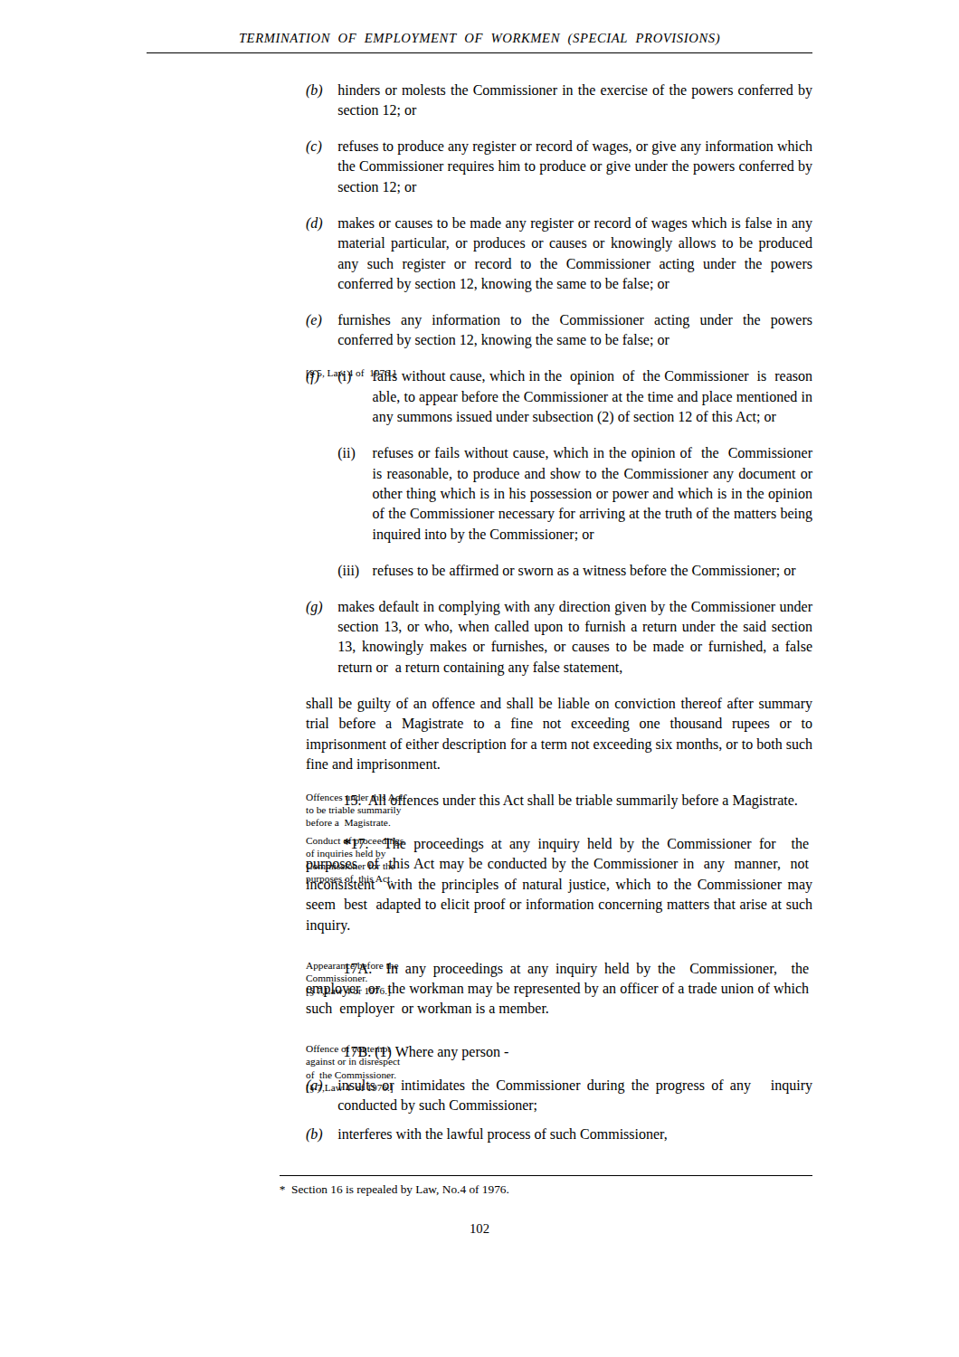TERMINATION OF EMPLOYMENT OF WORKMEN (SPECIAL PROVISIONS)
(b) hinders or molests the Commissioner in the exercise of the powers conferred by section 12; or
(c) refuses to produce any register or record of wages, or give any information which the Commissioner requires him to produce or give under the powers conferred by section 12; or
(d) makes or causes to be made any register or record of wages which is false in any material particular, or produces or causes or knowingly allows to be produced any such register or record to the Commissioner acting under the powers conferred by section 12, knowing the same to be false; or
(e) furnishes any information to the Commissioner acting under the powers conferred by section 12, knowing the same to be false; or
[§ 5, Law 4 of 1976.] (f)(i) fails without cause, which in the opinion of the Commissioner is reason able, to appear before the Commissioner at the time and place mentioned in any summons issued under subsection (2) of section 12 of this Act; or
(ii) refuses or fails without cause, which in the opinion of the Commissioner is reasonable, to produce and show to the Commissioner any document or other thing which is in his possession or power and which is in the opinion of the Commissioner necessary for arriving at the truth of the matters being inquired into by the Commissioner; or
(iii) refuses to be affirmed or sworn as a witness before the Commissioner; or
(g) makes default in complying with any direction given by the Commissioner under section 13, or who, when called upon to furnish a return under the said section 13, knowingly makes or furnishes, or causes to be made or furnished, a false return or a return containing any false statement,
shall be guilty of an offence and shall be liable on conviction thereof after summary trial before a Magistrate to a fine not exceeding one thousand rupees or to imprisonment of either description for a term not exceeding six months, or to both such fine and imprisonment.
Offences under this Act to be triable summarily before a Magistrate.
15. All offences under this Act shall be triable summarily before a Magistrate.
Conduct of proceedings of inquiries held by Commissioner for the purposes of this Act.
*17. The proceedings at any inquiry held by the Commissioner for the purposes of this Act may be conducted by the Commissioner in any manner, not inconsistent with the principles of natural justice, which to the Commissioner may seem best adapted to elicit proof or information concerning matters that arise at such inquiry.
Appearance before the Commissioner.
[§ 7,Law 4 or 1976.]
17A. In any proceedings at any inquiry held by the Commissioner, the employer or the workman may be represented by an officer of a trade union of which such employer or workman is a member.
Offence of contempt against or in disrespect of the Commissioner.
[§ 7,Law 4 of 1976.]
17B. (1) Where any person -
(a) insults or intimidates the Commissioner during the progress of any inquiry conducted by such Commissioner;
(b) interferes with the lawful process of such Commissioner,
* Section 16 is repealed by Law, No.4 of 1976.
102